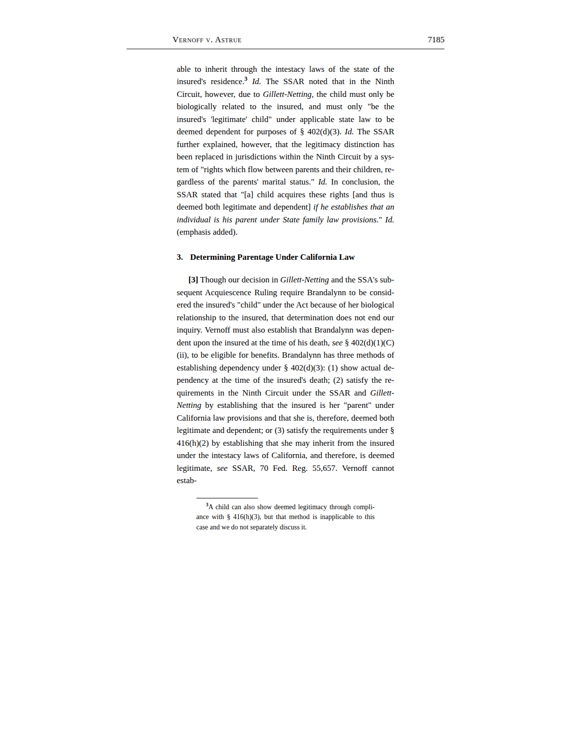Vernoff v. Astrue 7185
able to inherit through the intestacy laws of the state of the insured's residence.3 Id. The SSAR noted that in the Ninth Circuit, however, due to Gillett-Netting, the child must only be biologically related to the insured, and must only "be the insured's 'legitimate' child" under applicable state law to be deemed dependent for purposes of § 402(d)(3). Id. The SSAR further explained, however, that the legitimacy distinction has been replaced in jurisdictions within the Ninth Circuit by a system of "rights which flow between parents and their children, regardless of the parents' marital status." Id. In conclusion, the SSAR stated that "[a] child acquires these rights [and thus is deemed both legitimate and dependent] if he establishes that an individual is his parent under State family law provisions." Id. (emphasis added).
3. Determining Parentage Under California Law
[3] Though our decision in Gillett-Netting and the SSA's subsequent Acquiescence Ruling require Brandalynn to be considered the insured's "child" under the Act because of her biological relationship to the insured, that determination does not end our inquiry. Vernoff must also establish that Brandalynn was dependent upon the insured at the time of his death, see § 402(d)(1)(C)(ii), to be eligible for benefits. Brandalynn has three methods of establishing dependency under § 402(d)(3): (1) show actual dependency at the time of the insured's death; (2) satisfy the requirements in the Ninth Circuit under the SSAR and Gillett-Netting by establishing that the insured is her "parent" under California law provisions and that she is, therefore, deemed both legitimate and dependent; or (3) satisfy the requirements under § 416(h)(2) by establishing that she may inherit from the insured under the intestacy laws of California, and therefore, is deemed legitimate, see SSAR, 70 Fed. Reg. 55,657. Vernoff cannot estab-
3A child can also show deemed legitimacy through compliance with § 416(h)(3), but that method is inapplicable to this case and we do not separately discuss it.